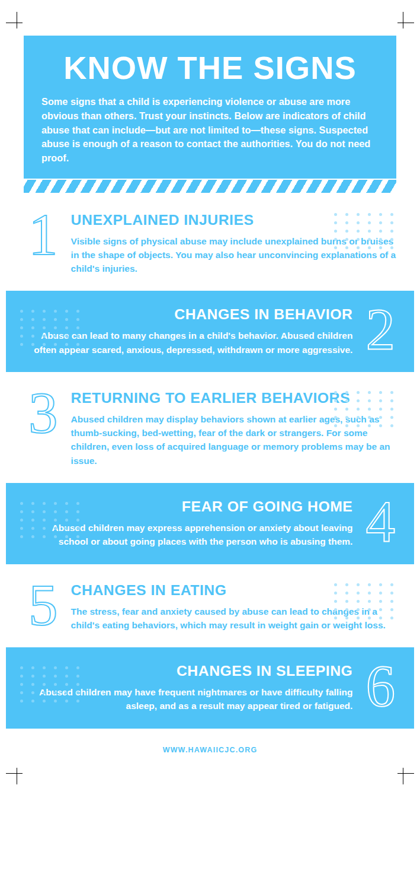KNOW THE SIGNS
Some signs that a child is experiencing violence or abuse are more obvious than others. Trust your instincts. Below are indicators of child abuse that can include—but are not limited to—these signs. Suspected abuse is enough of a reason to contact the authorities. You do not need proof.
1
UNEXPLAINED INJURIES
Visible signs of physical abuse may include unexplained burns or bruises in the shape of objects. You may also hear unconvincing explanations of a child's injuries.
2
CHANGES IN BEHAVIOR
Abuse can lead to many changes in a child's behavior. Abused children often appear scared, anxious, depressed, withdrawn or more aggressive.
3
RETURNING TO EARLIER BEHAVIORS
Abused children may display behaviors shown at earlier ages, such as thumb-sucking, bed-wetting, fear of the dark or strangers. For some children, even loss of acquired language or memory problems may be an issue.
4
FEAR OF GOING HOME
Abused children may express apprehension or anxiety about leaving school or about going places with the person who is abusing them.
5
CHANGES IN EATING
The stress, fear and anxiety caused by abuse can lead to changes in a child's eating behaviors, which may result in weight gain or weight loss.
6
CHANGES IN SLEEPING
Abused children may have frequent nightmares or have difficulty falling asleep, and as a result may appear tired or fatigued.
WWW.HAWAIICJC.ORG